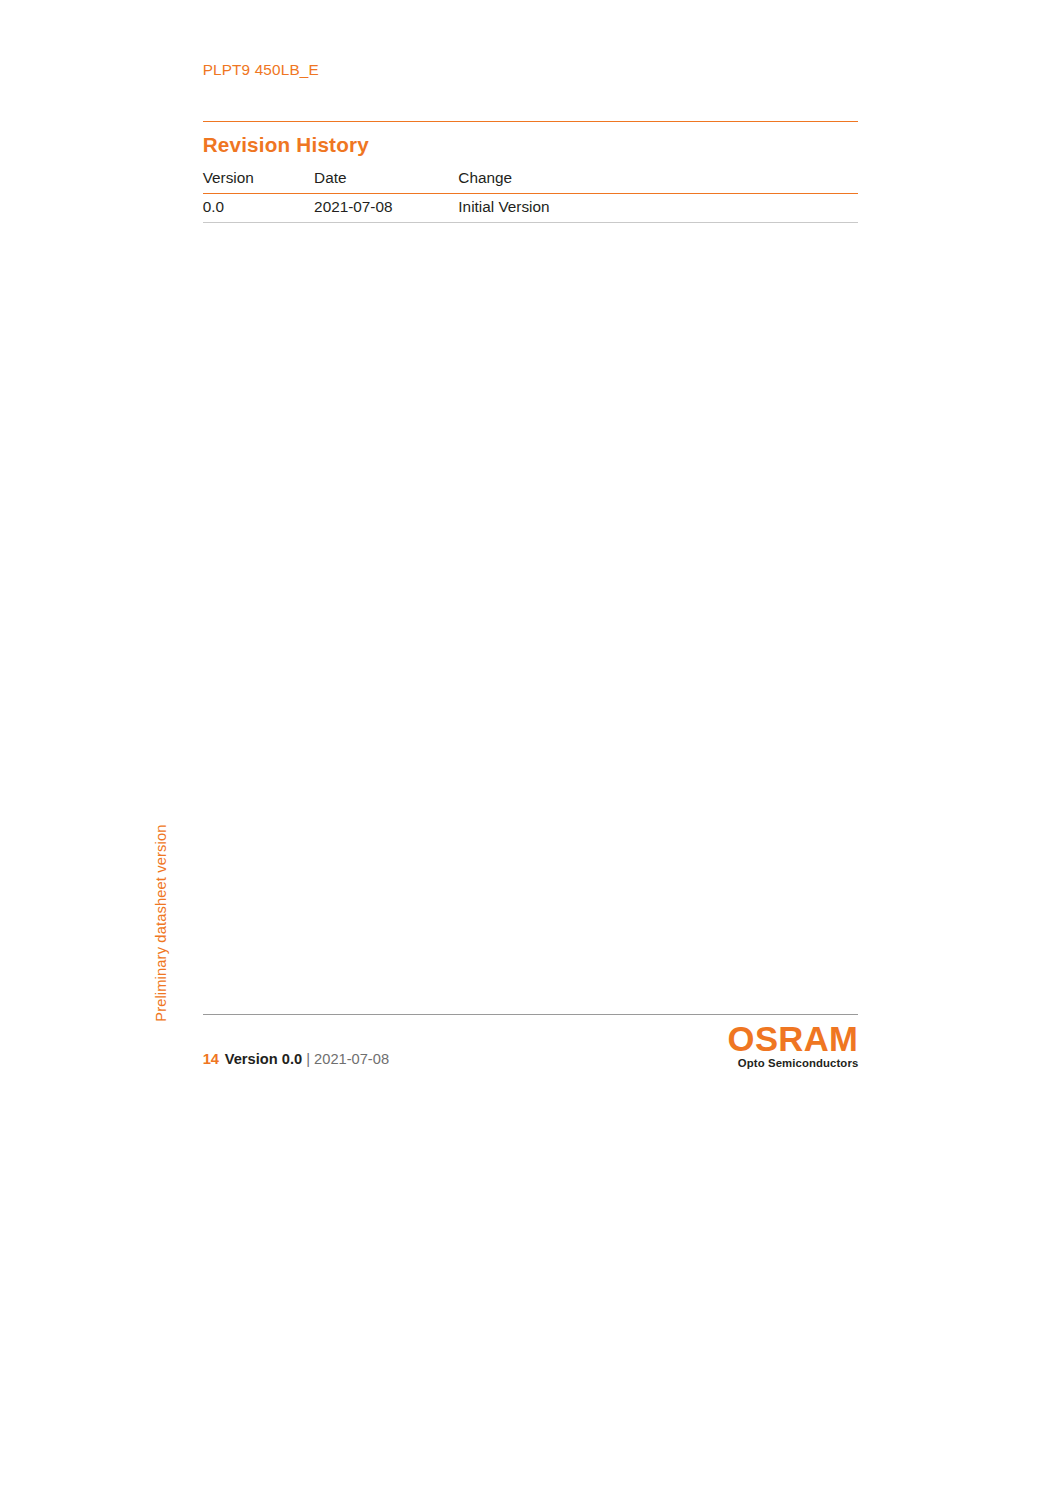PLPT9 450LB_E
Revision History
| Version | Date | Change |
| --- | --- | --- |
| 0.0 | 2021-07-08 | Initial Version |
Preliminary datasheet version
14 Version 0.0 | 2021-07-08
OSRAM
Opto Semiconductors